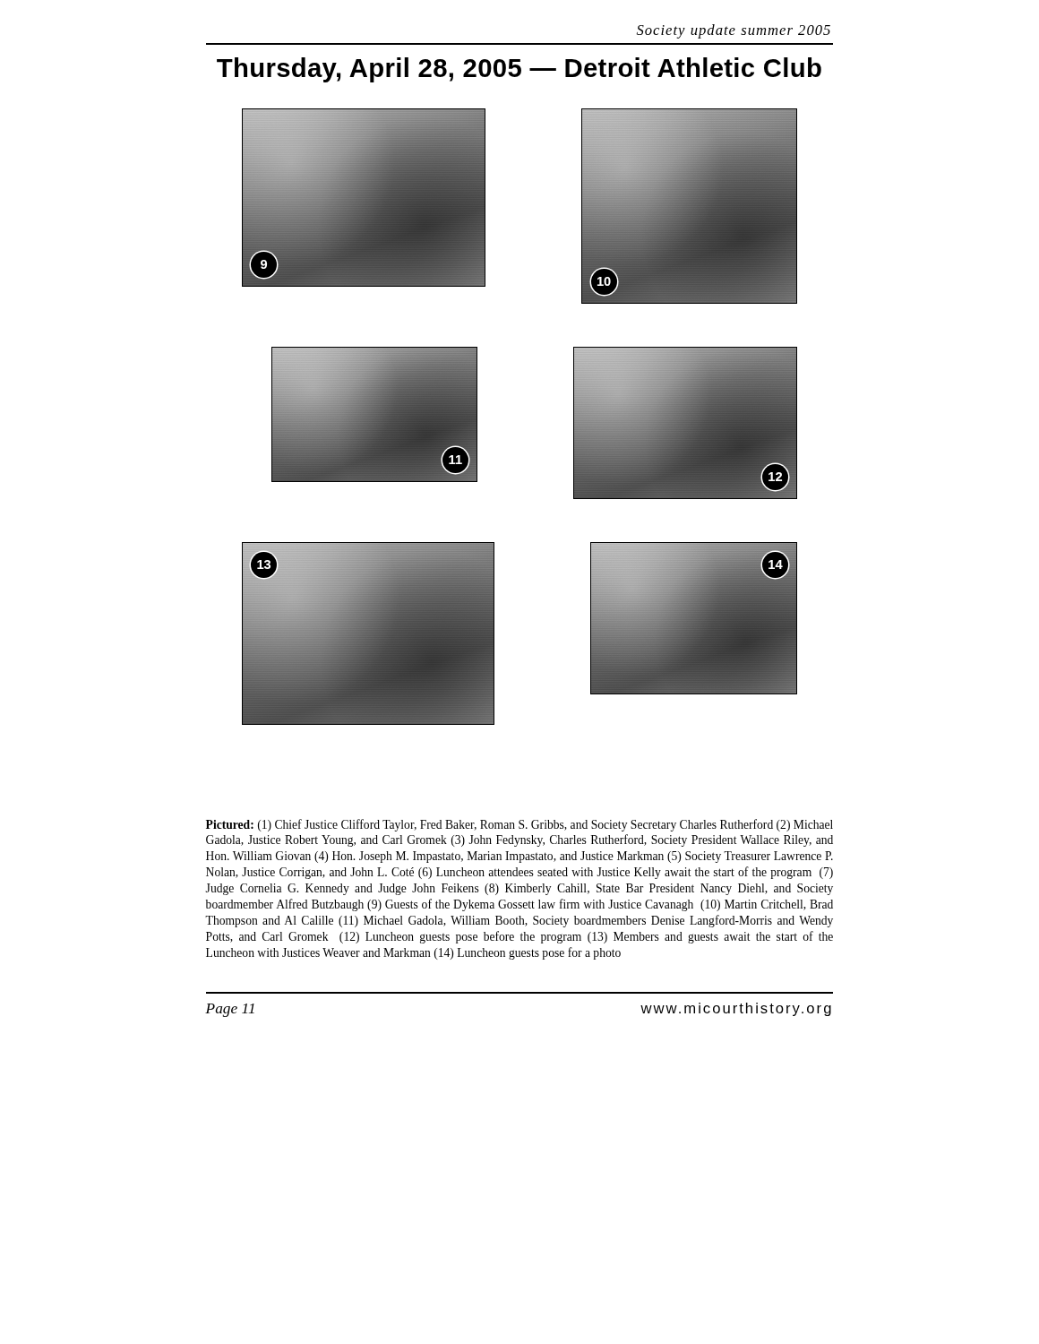Society update summer 2005
Thursday, April 28, 2005 — Detroit Athletic Club
9
10
11
12
13
14
Pictured: (1) Chief Justice Clifford Taylor, Fred Baker, Roman S. Gribbs, and Society Secretary Charles Rutherford (2) Michael Gadola, Justice Robert Young, and Carl Gromek (3) John Fedynsky, Charles Rutherford, Society President Wallace Riley, and Hon. William Giovan (4) Hon. Joseph M. Impastato, Marian Impastato, and Justice Markman (5) Society Treasurer Lawrence P. Nolan, Justice Corrigan, and John L. Coté (6) Luncheon attendees seated with Justice Kelly await the start of the program (7) Judge Cornelia G. Kennedy and Judge John Feikens (8) Kimberly Cahill, State Bar President Nancy Diehl, and Society boardmember Alfred Butzbaugh (9) Guests of the Dykema Gossett law firm with Justice Cavanagh (10) Martin Critchell, Brad Thompson and Al Calille (11) Michael Gadola, William Booth, Society boardmembers Denise Langford-Morris and Wendy Potts, and Carl Gromek (12) Luncheon guests pose before the program (13) Members and guests await the start of the Luncheon with Justices Weaver and Markman (14) Luncheon guests pose for a photo
Page 11 www.micourthistory.org